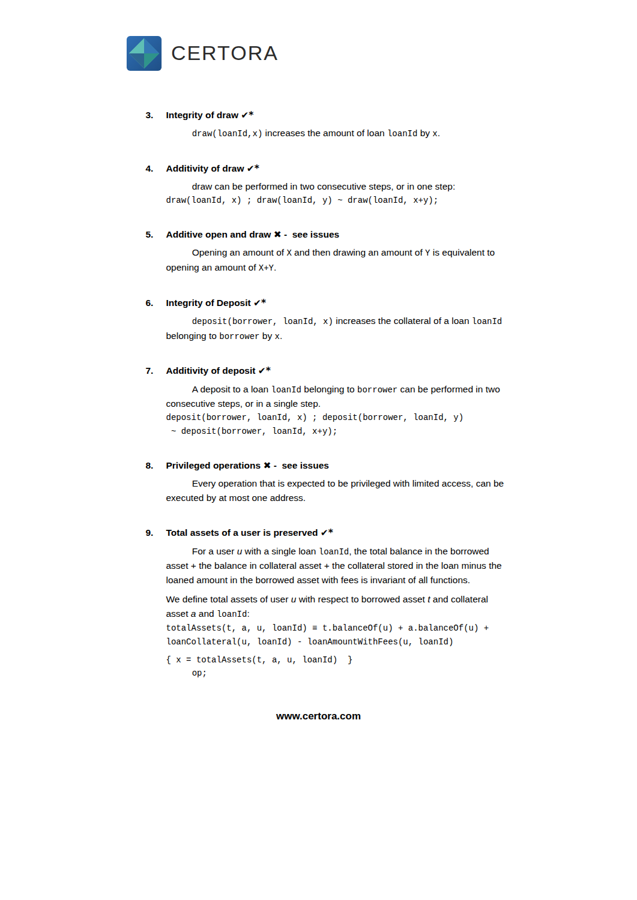CERTORA
Integrity of draw ✔*
draw(loanId,x) increases the amount of loan loanId by x.
Additivity of draw ✔*
draw can be performed in two consecutive steps, or in one step:
draw(loanId, x) ; draw(loanId, y) ~ draw(loanId, x+y);
Additive open and draw ✖ - see issues
Opening an amount of X and then drawing an amount of Y is equivalent to opening an amount of X+Y.
Integrity of Deposit ✔*
deposit(borrower, loanId, x) increases the collateral of a loan loanId belonging to borrower by x.
Additivity of deposit ✔*
A deposit to a loan loanId belonging to borrower can be performed in two consecutive steps, or in a single step.
deposit(borrower, loanId, x) ; deposit(borrower, loanId, y)
~ deposit(borrower, loanId, x+y);
Privileged operations ✖ - see issues
Every operation that is expected to be privileged with limited access, can be executed by at most one address.
Total assets of a user is preserved ✔*
For a user u with a single loan loanId, the total balance in the borrowed asset + the balance in collateral asset + the collateral stored in the loan minus the loaned amount in the borrowed asset with fees is invariant of all functions.
We define total assets of user u with respect to borrowed asset t and collateral asset a and loanId:
totalAssets(t, a, u, loanId) ≡ t.balanceOf(u) + a.balanceOf(u) +
loanCollateral(u, loanId) - loanAmountWithFees(u, loanId)
{ x = totalAssets(t, a, u, loanId) }
op;
www.certora.com